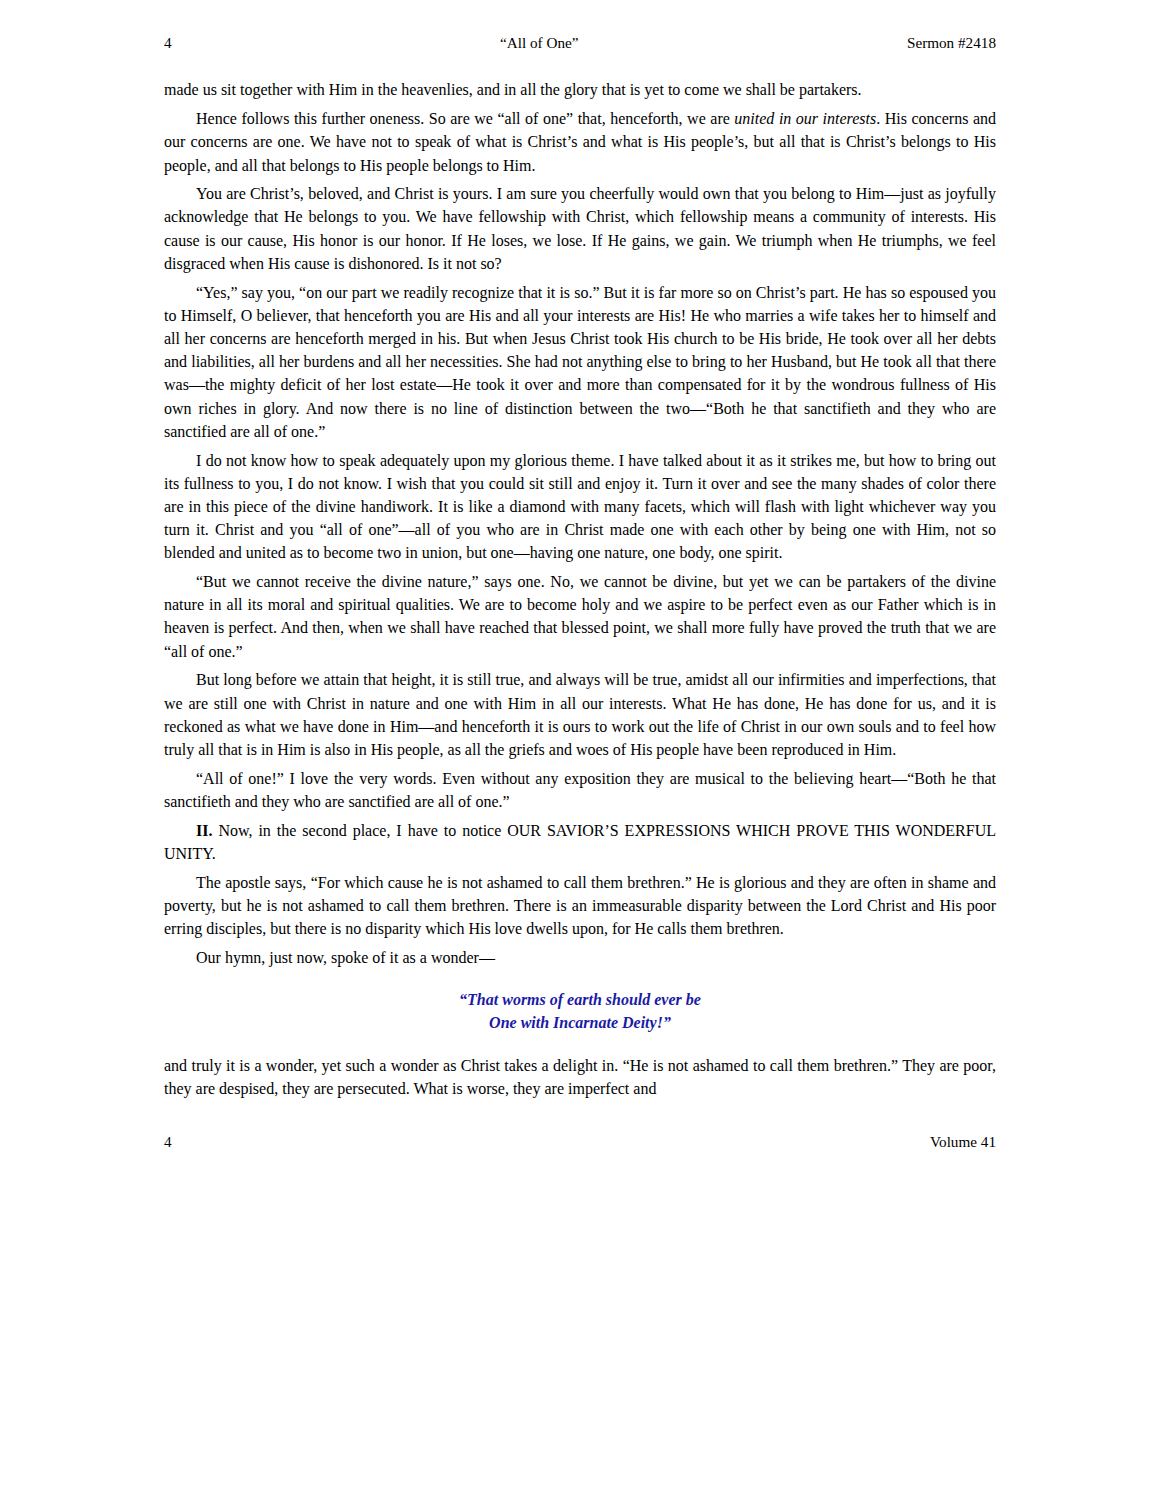4 “All of One” Sermon #2418
made us sit together with Him in the heavenlies, and in all the glory that is yet to come we shall be partakers.
Hence follows this further oneness. So are we “all of one” that, henceforth, we are united in our interests. His concerns and our concerns are one. We have not to speak of what is Christ’s and what is His people’s, but all that is Christ’s belongs to His people, and all that belongs to His people belongs to Him.
You are Christ’s, beloved, and Christ is yours. I am sure you cheerfully would own that you belong to Him—just as joyfully acknowledge that He belongs to you. We have fellowship with Christ, which fellowship means a community of interests. His cause is our cause, His honor is our honor. If He loses, we lose. If He gains, we gain. We triumph when He triumphs, we feel disgraced when His cause is dishonored. Is it not so?
“Yes,” say you, “on our part we readily recognize that it is so.” But it is far more so on Christ’s part. He has so espoused you to Himself, O believer, that henceforth you are His and all your interests are His! He who marries a wife takes her to himself and all her concerns are henceforth merged in his. But when Jesus Christ took His church to be His bride, He took over all her debts and liabilities, all her burdens and all her necessities. She had not anything else to bring to her Husband, but He took all that there was—the mighty deficit of her lost estate—He took it over and more than compensated for it by the wondrous fullness of His own riches in glory. And now there is no line of distinction between the two—“Both he that sanctifieth and they who are sanctified are all of one.”
I do not know how to speak adequately upon my glorious theme. I have talked about it as it strikes me, but how to bring out its fullness to you, I do not know. I wish that you could sit still and enjoy it. Turn it over and see the many shades of color there are in this piece of the divine handiwork. It is like a diamond with many facets, which will flash with light whichever way you turn it. Christ and you “all of one”—all of you who are in Christ made one with each other by being one with Him, not so blended and united as to become two in union, but one—having one nature, one body, one spirit.
“But we cannot receive the divine nature,” says one. No, we cannot be divine, but yet we can be partakers of the divine nature in all its moral and spiritual qualities. We are to become holy and we aspire to be perfect even as our Father which is in heaven is perfect. And then, when we shall have reached that blessed point, we shall more fully have proved the truth that we are “all of one.”
But long before we attain that height, it is still true, and always will be true, amidst all our infirmities and imperfections, that we are still one with Christ in nature and one with Him in all our interests. What He has done, He has done for us, and it is reckoned as what we have done in Him—and henceforth it is ours to work out the life of Christ in our own souls and to feel how truly all that is in Him is also in His people, as all the griefs and woes of His people have been reproduced in Him.
“All of one!” I love the very words. Even without any exposition they are musical to the believing heart—“Both he that sanctifieth and they who are sanctified are all of one.”
II. Now, in the second place, I have to notice OUR SAVIOR’S EXPRESSIONS WHICH PROVE THIS WONDERFUL UNITY.
The apostle says, “For which cause he is not ashamed to call them brethren.” He is glorious and they are often in shame and poverty, but he is not ashamed to call them brethren. There is an immeasurable disparity between the Lord Christ and His poor erring disciples, but there is no disparity which His love dwells upon, for He calls them brethren.
Our hymn, just now, spoke of it as a wonder—
“That worms of earth should ever be One with Incarnate Deity!”
and truly it is a wonder, yet such a wonder as Christ takes a delight in. “He is not ashamed to call them brethren.” They are poor, they are despised, they are persecuted. What is worse, they are imperfect and
4 Volume 41